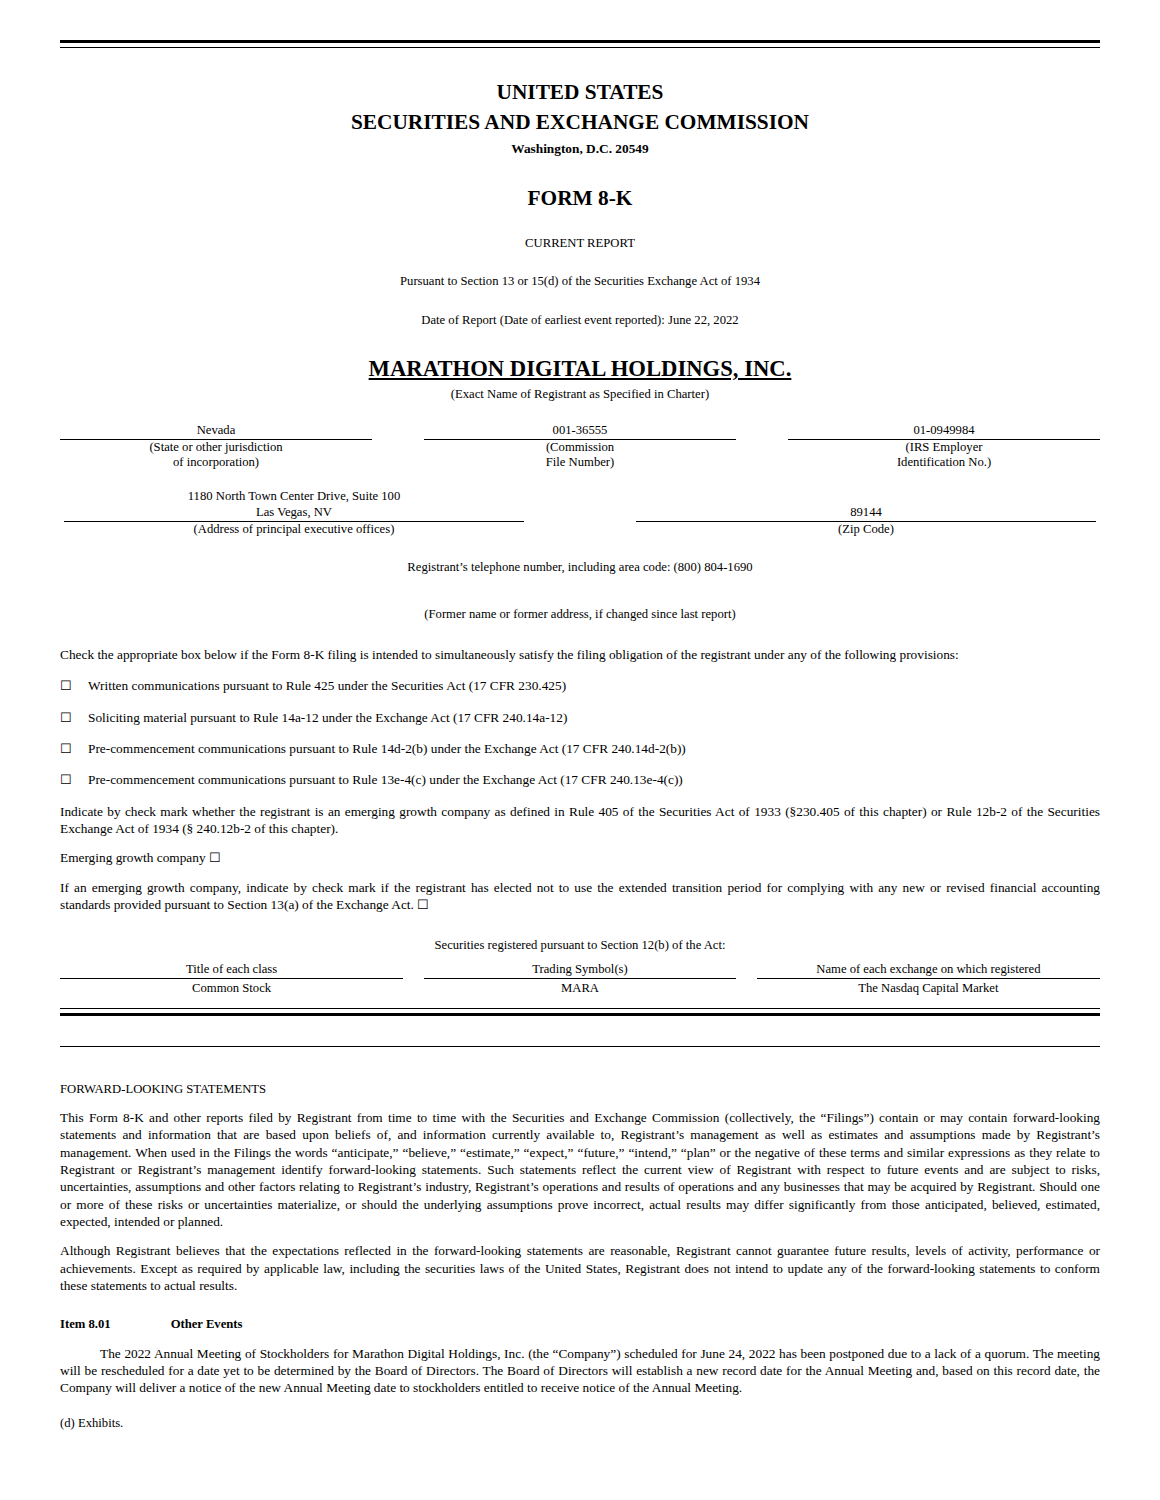UNITED STATES
SECURITIES AND EXCHANGE COMMISSION
Washington, D.C. 20549
FORM 8-K
CURRENT REPORT
Pursuant to Section 13 or 15(d) of the Securities Exchange Act of 1934
Date of Report (Date of earliest event reported): June 22, 2022
MARATHON DIGITAL HOLDINGS, INC.
(Exact Name of Registrant as Specified in Charter)
| Nevada | | 001-36555 | | 01-0949984 |
| (State or other jurisdiction of incorporation) | | (Commission File Number) | | (IRS Employer Identification No.) |
| 1180 North Town Center Drive, Suite 100 Las Vegas, NV | | 89144 |
| (Address of principal executive offices) | | (Zip Code) |
Registrant’s telephone number, including area code: (800) 804-1690
(Former name or former address, if changed since last report)
Check the appropriate box below if the Form 8-K filing is intended to simultaneously satisfy the filing obligation of the registrant under any of the following provisions:
☐Written communications pursuant to Rule 425 under the Securities Act (17 CFR 230.425)
☐Soliciting material pursuant to Rule 14a-12 under the Exchange Act (17 CFR 240.14a-12)
☐Pre-commencement communications pursuant to Rule 14d-2(b) under the Exchange Act (17 CFR 240.14d-2(b))
☐Pre-commencement communications pursuant to Rule 13e-4(c) under the Exchange Act (17 CFR 240.13e-4(c))
Indicate by check mark whether the registrant is an emerging growth company as defined in Rule 405 of the Securities Act of 1933 (§230.405 of this chapter) or Rule 12b-2 of the Securities Exchange Act of 1934 (§ 240.12b-2 of this chapter).
Emerging growth company ☐
If an emerging growth company, indicate by check mark if the registrant has elected not to use the extended transition period for complying with any new or revised financial accounting standards provided pursuant to Section 13(a) of the Exchange Act. ☐
Securities registered pursuant to Section 12(b) of the Act:
| Title of each class | | Trading Symbol(s) | | Name of each exchange on which registered |
| Common Stock | | MARA | | The Nasdaq Capital Market |
FORWARD-LOOKING STATEMENTS
This Form 8-K and other reports filed by Registrant from time to time with the Securities and Exchange Commission (collectively, the “Filings”) contain or may contain forward-looking statements and information that are based upon beliefs of, and information currently available to, Registrant’s management as well as estimates and assumptions made by Registrant’s management. When used in the Filings the words “anticipate,” “believe,” “estimate,” “expect,” “future,” “intend,” “plan” or the negative of these terms and similar expressions as they relate to Registrant or Registrant’s management identify forward-looking statements. Such statements reflect the current view of Registrant with respect to future events and are subject to risks, uncertainties, assumptions and other factors relating to Registrant’s industry, Registrant’s operations and results of operations and any businesses that may be acquired by Registrant. Should one or more of these risks or uncertainties materialize, or should the underlying assumptions prove incorrect, actual results may differ significantly from those anticipated, believed, estimated, expected, intended or planned.
Although Registrant believes that the expectations reflected in the forward-looking statements are reasonable, Registrant cannot guarantee future results, levels of activity, performance or achievements. Except as required by applicable law, including the securities laws of the United States, Registrant does not intend to update any of the forward-looking statements to conform these statements to actual results.
Item 8.01 Other Events
The 2022 Annual Meeting of Stockholders for Marathon Digital Holdings, Inc. (the “Company”) scheduled for June 24, 2022 has been postponed due to a lack of a quorum. The meeting will be rescheduled for a date yet to be determined by the Board of Directors. The Board of Directors will establish a new record date for the Annual Meeting and, based on this record date, the Company will deliver a notice of the new Annual Meeting date to stockholders entitled to receive notice of the Annual Meeting.
(d) Exhibits.